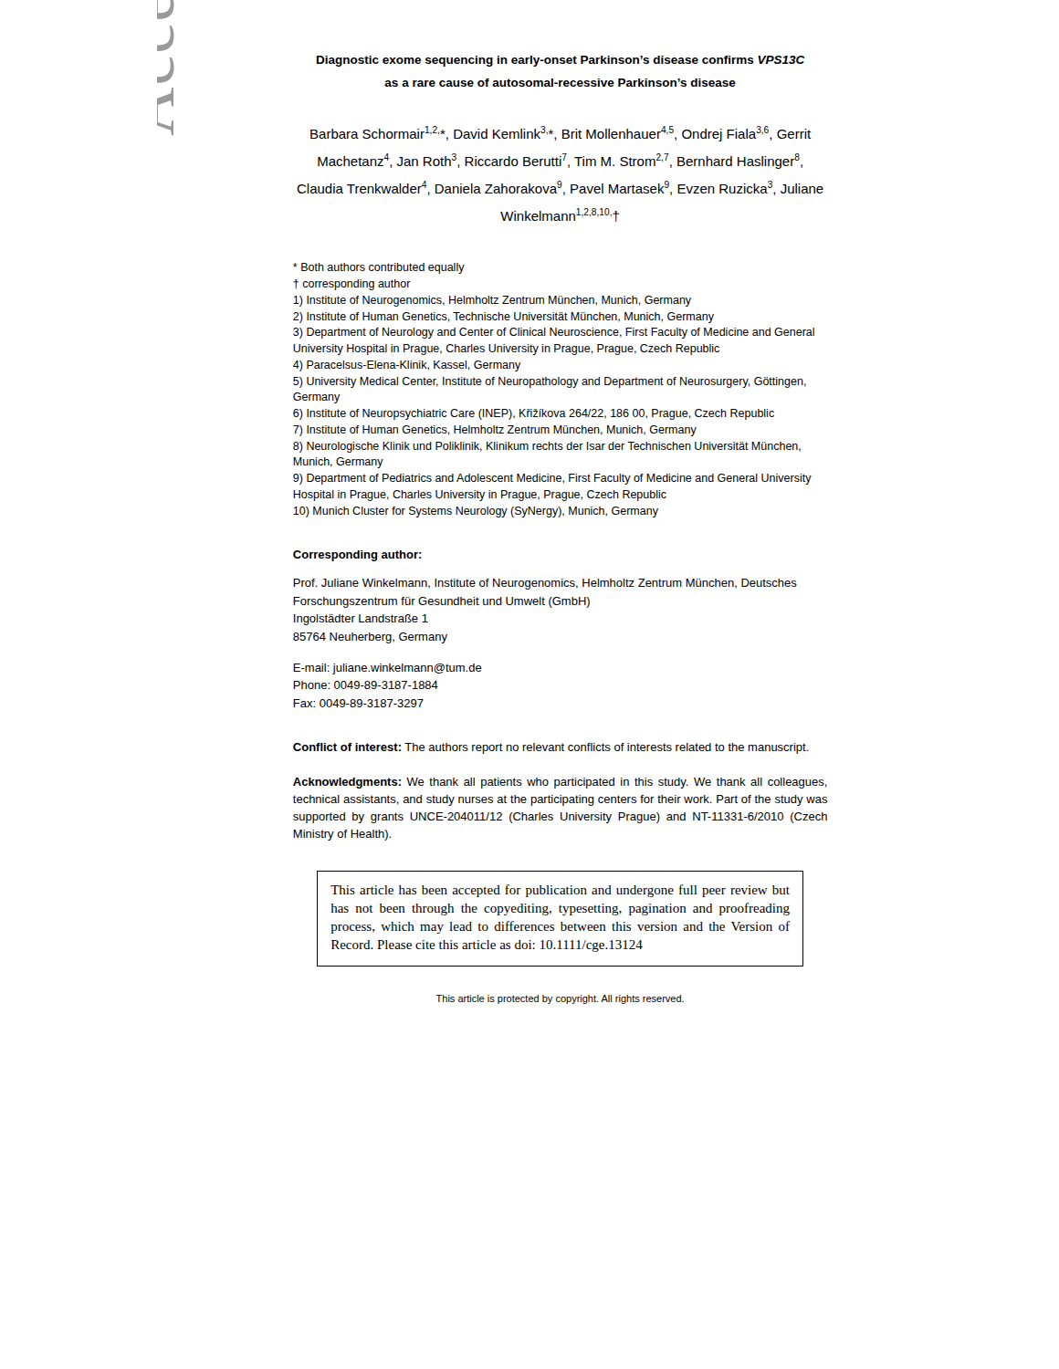Accepted Article
Diagnostic exome sequencing in early-onset Parkinson’s disease confirms VPS13C
as a rare cause of autosomal-recessive Parkinson’s disease
Barbara Schormair1,2,*, David Kemlink3,*, Brit Mollenhauer4,5, Ondrej Fiala3,6, Gerrit Machetanz4, Jan Roth3, Riccardo Berutti7, Tim M. Strom2,7, Bernhard Haslinger8, Claudia Trenkwalder4, Daniela Zahorakova9, Pavel Martasek9, Evzen Ruzicka3, Juliane Winkelmann1,2,8,10,†
* Both authors contributed equally
† corresponding author
1) Institute of Neurogenomics, Helmholtz Zentrum München, Munich, Germany
2) Institute of Human Genetics, Technische Universität München, Munich, Germany
3) Department of Neurology and Center of Clinical Neuroscience, First Faculty of Medicine and General University Hospital in Prague, Charles University in Prague, Prague, Czech Republic
4) Paracelsus-Elena-Klinik, Kassel, Germany
5) University Medical Center, Institute of Neuropathology and Department of Neurosurgery, Göttingen, Germany
6) Institute of Neuropsychiatric Care (INEP), Křižíkova 264/22, 186 00, Prague, Czech Republic
7) Institute of Human Genetics, Helmholtz Zentrum München, Munich, Germany
8) Neurologische Klinik und Poliklinik, Klinikum rechts der Isar der Technischen Universität München, Munich, Germany
9) Department of Pediatrics and Adolescent Medicine, First Faculty of Medicine and General University Hospital in Prague, Charles University in Prague, Prague, Czech Republic
10) Munich Cluster for Systems Neurology (SyNergy), Munich, Germany
Corresponding author:
Prof. Juliane Winkelmann, Institute of Neurogenomics, Helmholtz Zentrum München, Deutsches Forschungszentrum für Gesundheit und Umwelt (GmbH)
Ingolstädter Landstraße 1
85764 Neuherberg, Germany
E-mail: juliane.winkelmann@tum.de
Phone: 0049-89-3187-1884
Fax: 0049-89-3187-3297
Conflict of interest: The authors report no relevant conflicts of interests related to the manuscript.
Acknowledgments: We thank all patients who participated in this study. We thank all colleagues, technical assistants, and study nurses at the participating centers for their work. Part of the study was supported by grants UNCE-204011/12 (Charles University Prague) and NT-11331-6/2010 (Czech Ministry of Health).
This article has been accepted for publication and undergone full peer review but has not been through the copyediting, typesetting, pagination and proofreading process, which may lead to differences between this version and the Version of Record. Please cite this article as doi: 10.1111/cge.13124
This article is protected by copyright. All rights reserved.